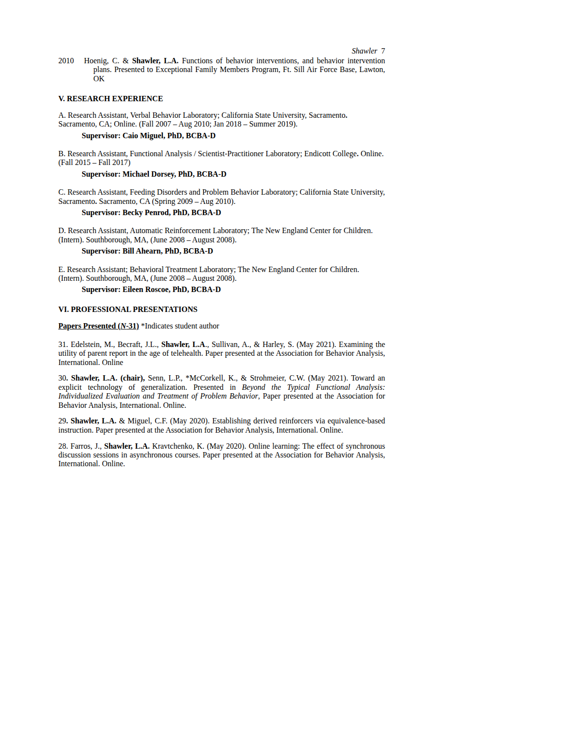Shawler 7
2010 Hoenig, C. & Shawler, L.A. Functions of behavior interventions, and behavior intervention plans. Presented to Exceptional Family Members Program, Ft. Sill Air Force Base, Lawton, OK
V. RESEARCH EXPERIENCE
A. Research Assistant, Verbal Behavior Laboratory; California State University, Sacramento. Sacramento, CA; Online. (Fall 2007 – Aug 2010; Jan 2018 – Summer 2019).
Supervisor: Caio Miguel, PhD, BCBA-D
B. Research Assistant, Functional Analysis / Scientist-Practitioner Laboratory; Endicott College. Online. (Fall 2015 – Fall 2017)
Supervisor: Michael Dorsey, PhD, BCBA-D
C. Research Assistant, Feeding Disorders and Problem Behavior Laboratory; California State University, Sacramento. Sacramento, CA (Spring 2009 – Aug 2010).
Supervisor: Becky Penrod, PhD, BCBA-D
D. Research Assistant, Automatic Reinforcement Laboratory; The New England Center for Children. (Intern). Southborough, MA, (June 2008 – August 2008).
Supervisor: Bill Ahearn, PhD, BCBA-D
E. Research Assistant; Behavioral Treatment Laboratory; The New England Center for Children. (Intern). Southborough, MA, (June 2008 – August 2008).
Supervisor: Eileen Roscoe, PhD, BCBA-D
VI. PROFESSIONAL PRESENTATIONS
Papers Presented (N-31) *Indicates student author
31. Edelstein, M., Becraft, J.L., Shawler, L.A., Sullivan, A., & Harley, S. (May 2021). Examining the utility of parent report in the age of telehealth. Paper presented at the Association for Behavior Analysis, International. Online
30. Shawler, L.A. (chair), Senn, L.P., *McCorkell, K., & Strohmeier, C.W. (May 2021). Toward an explicit technology of generalization. Presented in Beyond the Typical Functional Analysis: Individualized Evaluation and Treatment of Problem Behavior, Paper presented at the Association for Behavior Analysis, International. Online.
29. Shawler, L.A. & Miguel, C.F. (May 2020). Establishing derived reinforcers via equivalence-based instruction. Paper presented at the Association for Behavior Analysis, International. Online.
28. Farros, J., Shawler, L.A. Kravtchenko, K. (May 2020). Online learning: The effect of synchronous discussion sessions in asynchronous courses. Paper presented at the Association for Behavior Analysis, International. Online.